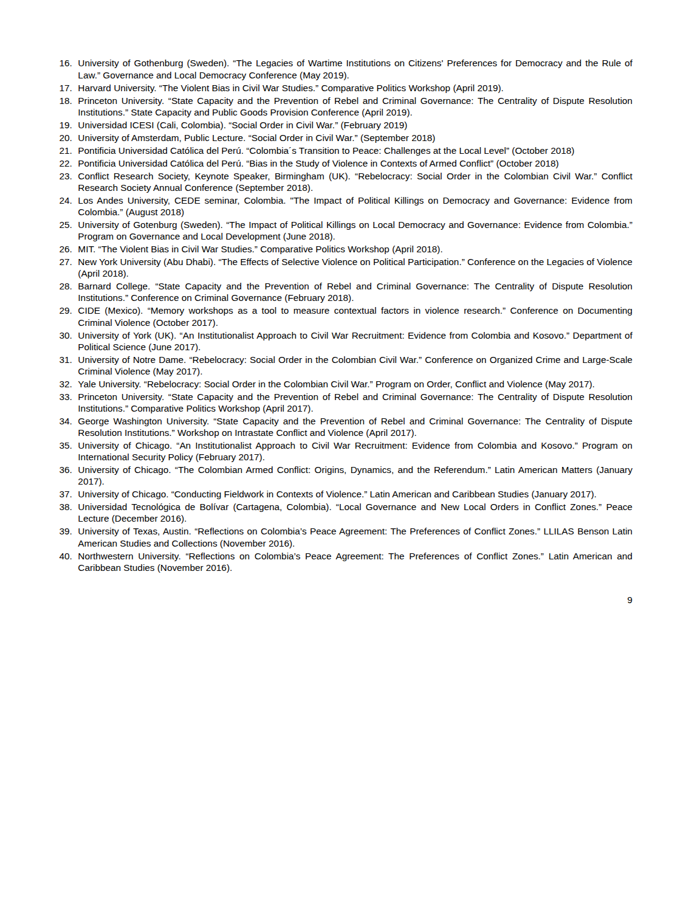University of Gothenburg (Sweden). “The Legacies of Wartime Institutions on Citizens' Preferences for Democracy and the Rule of Law.” Governance and Local Democracy Conference (May 2019).
Harvard University. “The Violent Bias in Civil War Studies.” Comparative Politics Workshop (April 2019).
Princeton University. “State Capacity and the Prevention of Rebel and Criminal Governance: The Centrality of Dispute Resolution Institutions.” State Capacity and Public Goods Provision Conference (April 2019).
Universidad ICESI (Cali, Colombia). “Social Order in Civil War.” (February 2019)
University of Amsterdam, Public Lecture. “Social Order in Civil War.” (September 2018)
Pontificia Universidad Católica del Perú. “Colombia´s Transition to Peace: Challenges at the Local Level” (October 2018)
Pontificia Universidad Católica del Perú. “Bias in the Study of Violence in Contexts of Armed Conflict” (October 2018)
Conflict Research Society, Keynote Speaker, Birmingham (UK). “Rebelocracy: Social Order in the Colombian Civil War.” Conflict Research Society Annual Conference (September 2018).
Los Andes University, CEDE seminar, Colombia. "The Impact of Political Killings on Democracy and Governance: Evidence from Colombia.” (August 2018)
University of Gotenburg (Sweden). “The Impact of Political Killings on Local Democracy and Governance: Evidence from Colombia.” Program on Governance and Local Development (June 2018).
MIT. “The Violent Bias in Civil War Studies.” Comparative Politics Workshop (April 2018).
New York University (Abu Dhabi). “The Effects of Selective Violence on Political Participation.” Conference on the Legacies of Violence (April 2018).
Barnard College. “State Capacity and the Prevention of Rebel and Criminal Governance: The Centrality of Dispute Resolution Institutions.” Conference on Criminal Governance (February 2018).
CIDE (Mexico). “Memory workshops as a tool to measure contextual factors in violence research.” Conference on Documenting Criminal Violence (October 2017).
University of York (UK). “An Institutionalist Approach to Civil War Recruitment: Evidence from Colombia and Kosovo.” Department of Political Science (June 2017).
University of Notre Dame. “Rebelocracy: Social Order in the Colombian Civil War.” Conference on Organized Crime and Large-Scale Criminal Violence (May 2017).
Yale University. “Rebelocracy: Social Order in the Colombian Civil War.” Program on Order, Conflict and Violence (May 2017).
Princeton University. “State Capacity and the Prevention of Rebel and Criminal Governance: The Centrality of Dispute Resolution Institutions.” Comparative Politics Workshop (April 2017).
George Washington University. “State Capacity and the Prevention of Rebel and Criminal Governance: The Centrality of Dispute Resolution Institutions.” Workshop on Intrastate Conflict and Violence (April 2017).
University of Chicago. “An Institutionalist Approach to Civil War Recruitment: Evidence from Colombia and Kosovo.” Program on International Security Policy (February 2017).
University of Chicago. “The Colombian Armed Conflict: Origins, Dynamics, and the Referendum.” Latin American Matters (January 2017).
University of Chicago. “Conducting Fieldwork in Contexts of Violence.” Latin American and Caribbean Studies (January 2017).
Universidad Tecnológica de Bolívar (Cartagena, Colombia). “Local Governance and New Local Orders in Conflict Zones.” Peace Lecture (December 2016).
University of Texas, Austin. “Reflections on Colombia’s Peace Agreement: The Preferences of Conflict Zones.” LLILAS Benson Latin American Studies and Collections (November 2016).
Northwestern University. “Reflections on Colombia’s Peace Agreement: The Preferences of Conflict Zones.” Latin American and Caribbean Studies (November 2016).
9